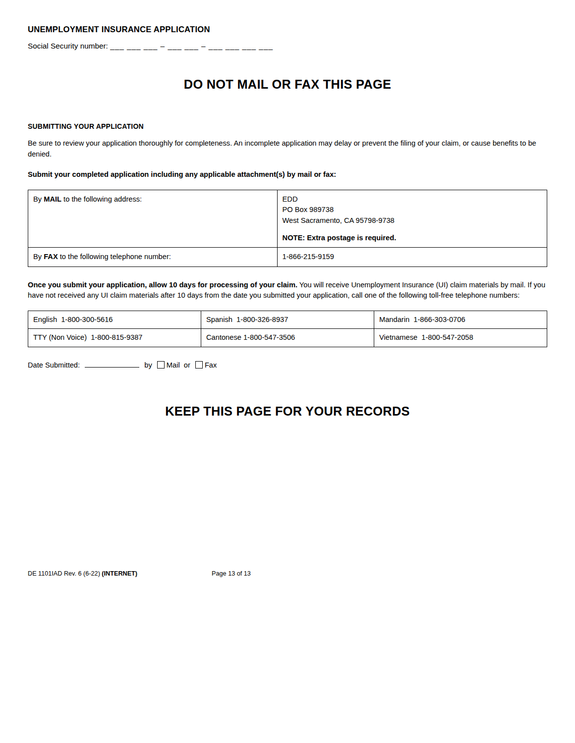UNEMPLOYMENT INSURANCE APPLICATION
Social Security number: ___ ___ ___ – ___ ___ – ___ ___ ___ ___
DO NOT MAIL OR FAX THIS PAGE
SUBMITTING YOUR APPLICATION
Be sure to review your application thoroughly for completeness. An incomplete application may delay or prevent the filing of your claim, or cause benefits to be denied.
Submit your completed application including any applicable attachment(s) by mail or fax:
| By MAIL to the following address: | EDD PO Box 989738 West Sacramento, CA 95798-9738 NOTE: Extra postage is required. |
| By FAX to the following telephone number: | 1-866-215-9159 |
Once you submit your application, allow 10 days for processing of your claim. You will receive Unemployment Insurance (UI) claim materials by mail. If you have not received any UI claim materials after 10 days from the date you submitted your application, call one of the following toll-free telephone numbers:
| English 1-800-300-5616 | Spanish 1-800-326-8937 | Mandarin 1-866-303-0706 |
| TTY (Non Voice) 1-800-815-9387 | Cantonese 1-800-547-3506 | Vietnamese 1-800-547-2058 |
Date Submitted: by Mail or Fax
KEEP THIS PAGE FOR YOUR RECORDS
DE 1101IAD Rev. 6 (6-22) (INTERNET) Page 13 of 13